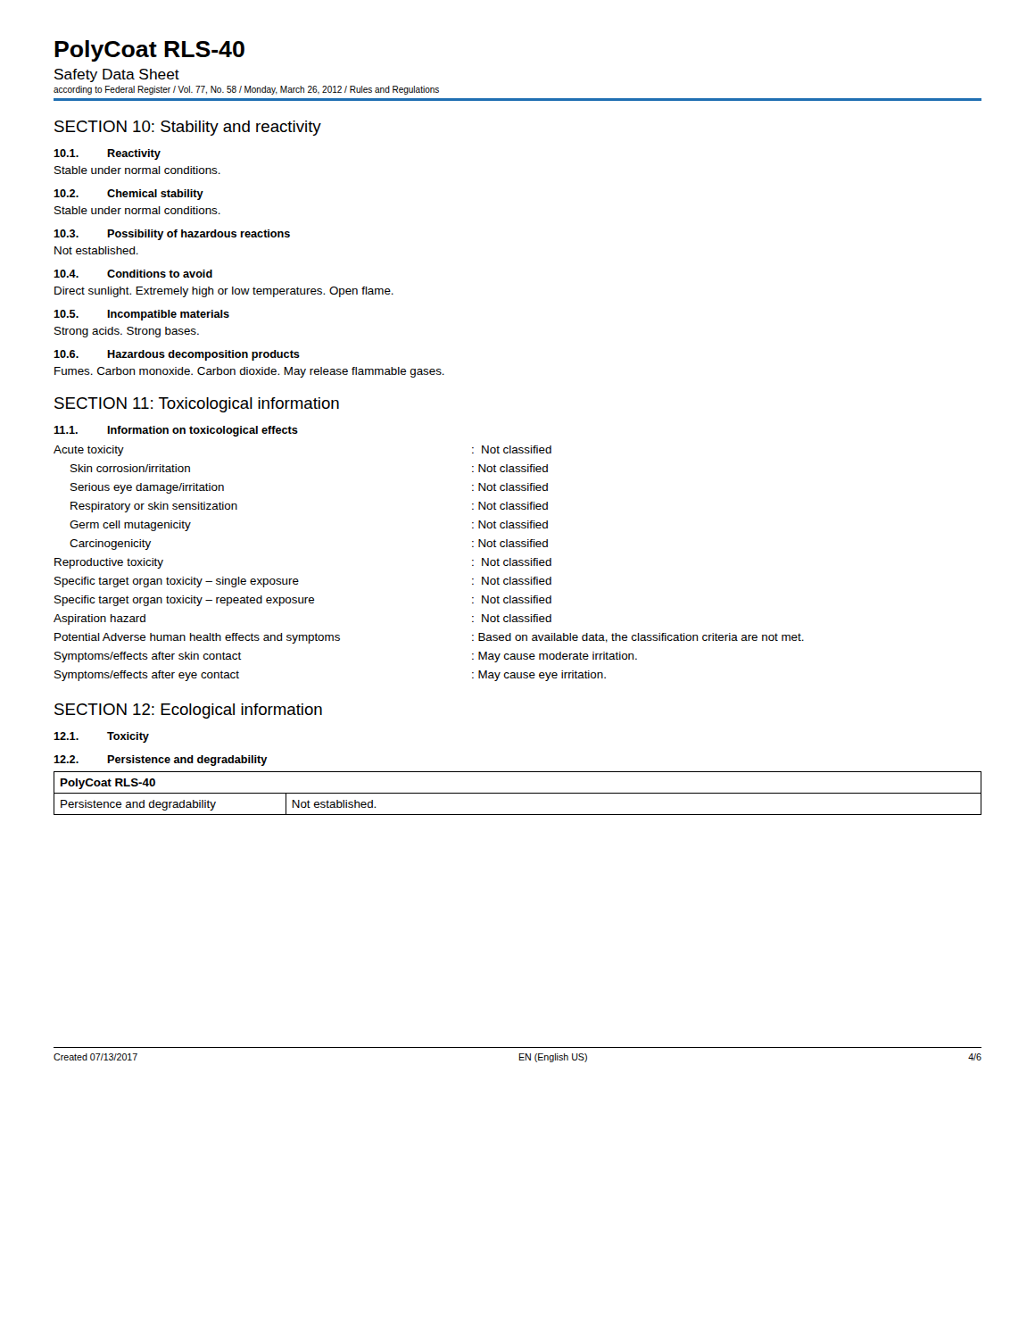PolyCoat RLS-40
Safety Data Sheet
according to Federal Register / Vol. 77, No. 58 / Monday, March 26, 2012 / Rules and Regulations
SECTION 10: Stability and reactivity
10.1. Reactivity
Stable under normal conditions.
10.2. Chemical stability
Stable under normal conditions.
10.3. Possibility of hazardous reactions
Not established.
10.4. Conditions to avoid
Direct sunlight. Extremely high or low temperatures. Open flame.
10.5. Incompatible materials
Strong acids. Strong bases.
10.6. Hazardous decomposition products
Fumes. Carbon monoxide. Carbon dioxide. May release flammable gases.
SECTION 11: Toxicological information
11.1. Information on toxicological effects
| Acute toxicity | : Not classified |
| Skin corrosion/irritation | : Not classified |
| Serious eye damage/irritation | : Not classified |
| Respiratory or skin sensitization | : Not classified |
| Germ cell mutagenicity | : Not classified |
| Carcinogenicity | : Not classified |
| Reproductive toxicity | : Not classified |
| Specific target organ toxicity – single exposure | : Not classified |
| Specific target organ toxicity – repeated exposure | : Not classified |
| Aspiration hazard | : Not classified |
| Potential Adverse human health effects and symptoms | : Based on available data, the classification criteria are not met. |
| Symptoms/effects after skin contact | : May cause moderate irritation. |
| Symptoms/effects after eye contact | : May cause eye irritation. |
SECTION 12: Ecological information
12.1. Toxicity
12.2. Persistence and degradability
| PolyCoat RLS-40 |
| Persistence and degradability | Not established. |
Created 07/13/2017 EN (English US) 4/6